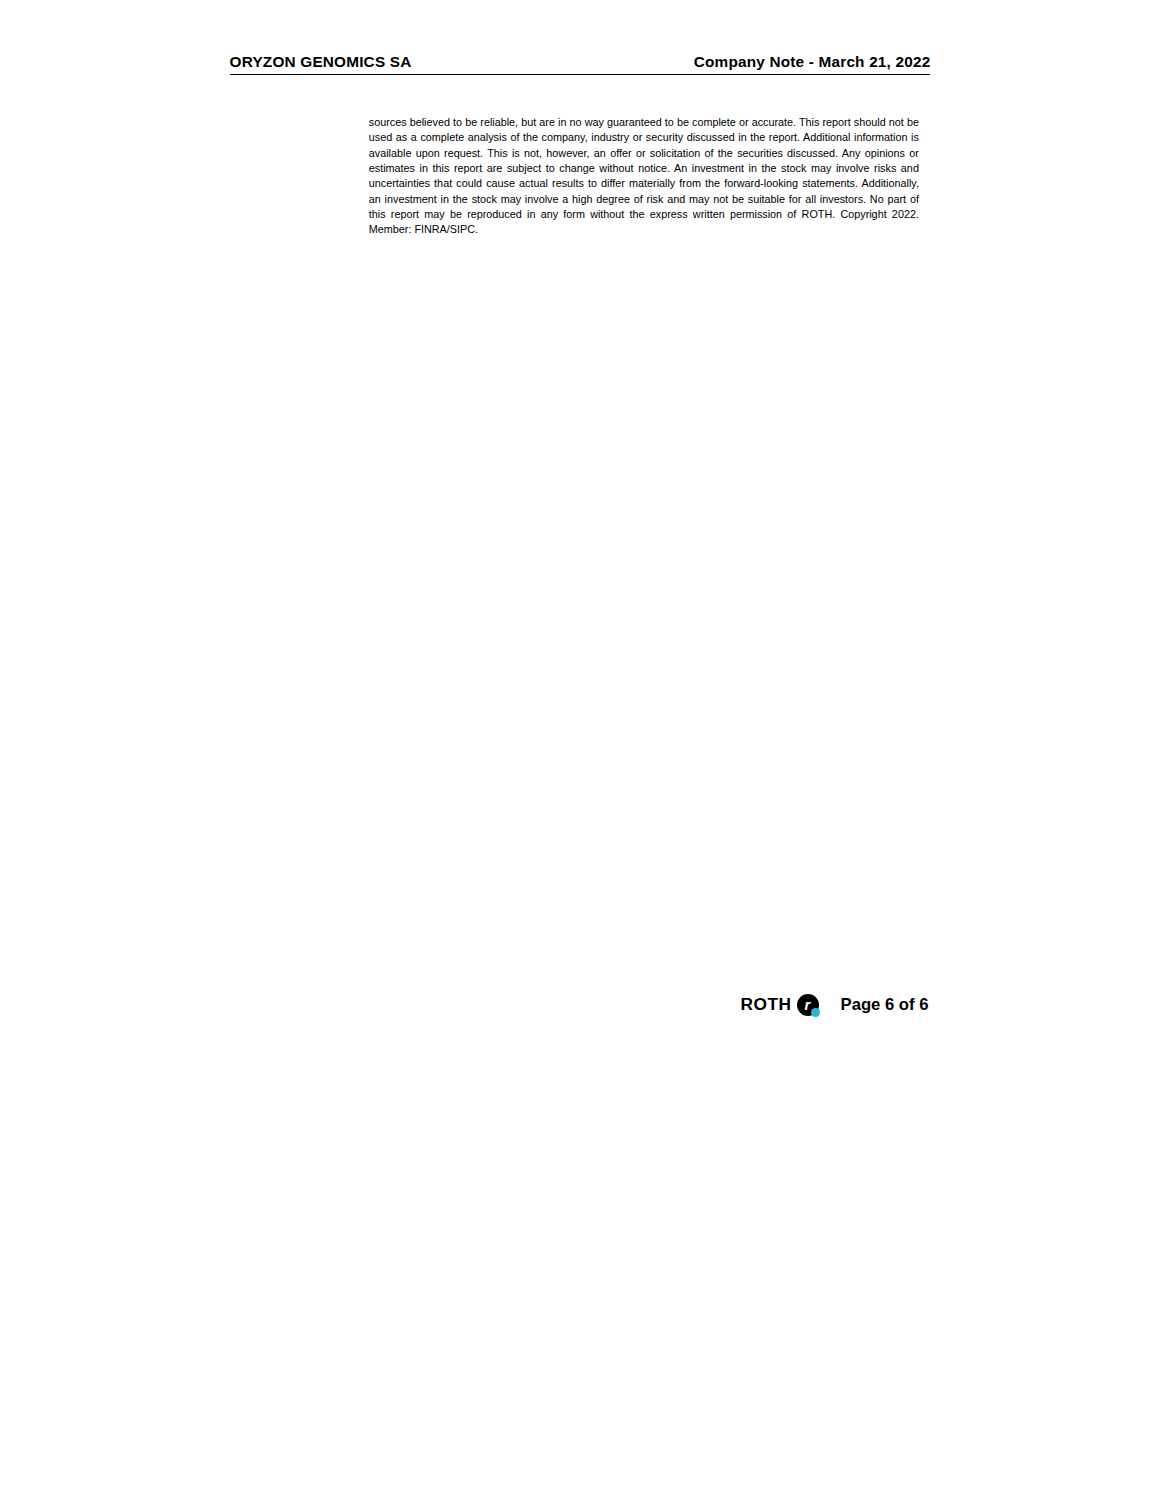ORYZON GENOMICS SA
Company Note - March 21, 2022
sources believed to be reliable, but are in no way guaranteed to be complete or accurate. This report should not be used as a complete analysis of the company, industry or security discussed in the report. Additional information is available upon request. This is not, however, an offer or solicitation of the securities discussed. Any opinions or estimates in this report are subject to change without notice. An investment in the stock may involve risks and uncertainties that could cause actual results to differ materially from the forward-looking statements. Additionally, an investment in the stock may involve a high degree of risk and may not be suitable for all investors. No part of this report may be reproduced in any form without the express written permission of ROTH. Copyright 2022. Member: FINRA/SIPC.
ROTHr
Page 6 of 6